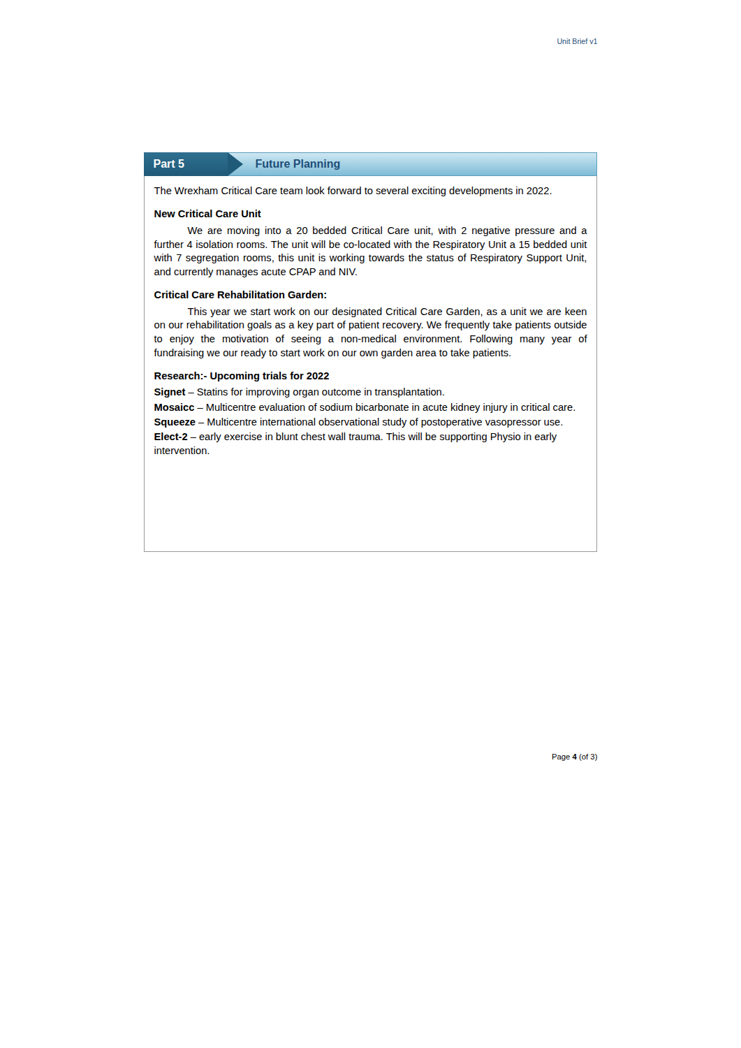Unit Brief v1
Part 5
Future Planning
The Wrexham Critical Care team look forward to several exciting developments in 2022.
New Critical Care Unit
We are moving into a 20 bedded Critical Care unit, with 2 negative pressure and a further 4 isolation rooms. The unit will be co-located with the Respiratory Unit a 15 bedded unit with 7 segregation rooms, this unit is working towards the status of Respiratory Support Unit, and currently manages acute CPAP and NIV.
Critical Care Rehabilitation Garden:
This year we start work on our designated Critical Care Garden, as a unit we are keen on our rehabilitation goals as a key part of patient recovery. We frequently take patients outside to enjoy the motivation of seeing a non-medical environment. Following many year of fundraising we our ready to start work on our own garden area to take patients.
Research:- Upcoming trials for 2022
Signet – Statins for improving organ outcome in transplantation.
Mosaicc – Multicentre evaluation of sodium bicarbonate in acute kidney injury in critical care.
Squeeze – Multicentre international observational study of postoperative vasopressor use.
Elect-2 – early exercise in blunt chest wall trauma. This will be supporting Physio in early intervention.
Page 4 (of 3)